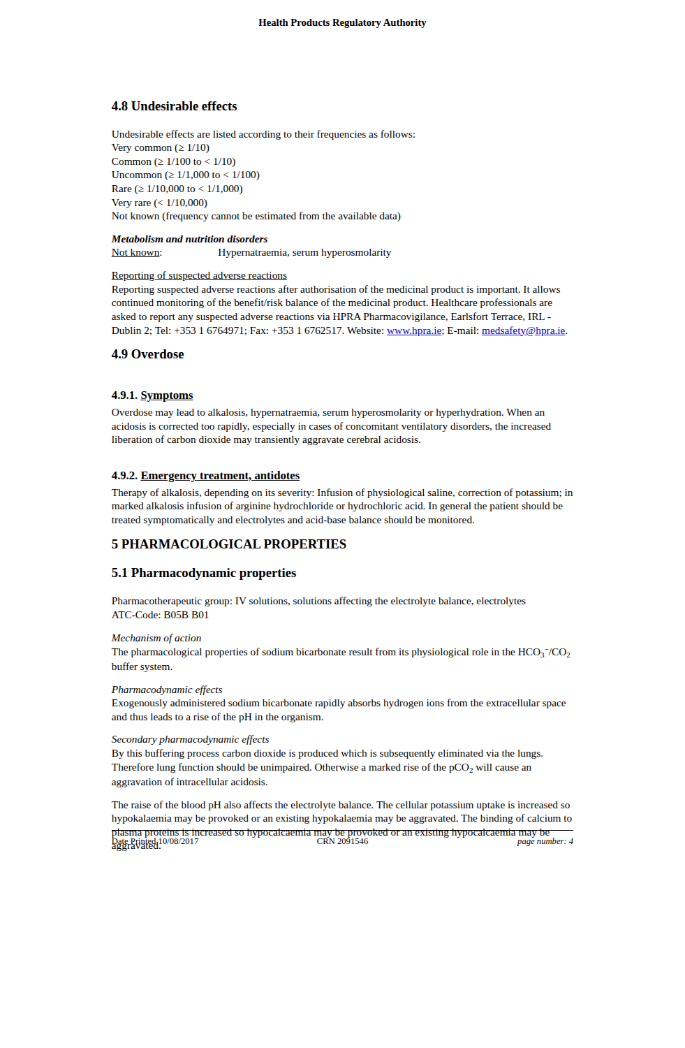Health Products Regulatory Authority
4.8 Undesirable effects
Undesirable effects are listed according to their frequencies as follows:
Very common (≥ 1/10)
Common (≥ 1/100 to < 1/10)
Uncommon (≥ 1/1,000 to < 1/100)
Rare (≥ 1/10,000 to < 1/1,000)
Very rare (< 1/10,000)
Not known (frequency cannot be estimated from the available data)
Metabolism and nutrition disorders
Not known: Hypernatraemia, serum hyperosmolarity
Reporting of suspected adverse reactions
Reporting suspected adverse reactions after authorisation of the medicinal product is important. It allows continued monitoring of the benefit/risk balance of the medicinal product. Healthcare professionals are asked to report any suspected adverse reactions via HPRA Pharmacovigilance, Earlsfort Terrace, IRL - Dublin 2; Tel: +353 1 6764971; Fax: +353 1 6762517. Website: www.hpra.ie; E-mail: medsafety@hpra.ie.
4.9 Overdose
4.9.1. Symptoms
Overdose may lead to alkalosis, hypernatraemia, serum hyperosmolarity or hyperhydration. When an acidosis is corrected too rapidly, especially in cases of concomitant ventilatory disorders, the increased liberation of carbon dioxide may transiently aggravate cerebral acidosis.
4.9.2. Emergency treatment, antidotes
Therapy of alkalosis, depending on its severity: Infusion of physiological saline, correction of potassium; in marked alkalosis infusion of arginine hydrochloride or hydrochloric acid. In general the patient should be treated symptomatically and electrolytes and acid-base balance should be monitored.
5 PHARMACOLOGICAL PROPERTIES
5.1 Pharmacodynamic properties
Pharmacotherapeutic group: IV solutions, solutions affecting the electrolyte balance, electrolytes
ATC-Code: B05B B01
Mechanism of action
The pharmacological properties of sodium bicarbonate result from its physiological role in the HCO3−/CO2 buffer system.
Pharmacodynamic effects
Exogenously administered sodium bicarbonate rapidly absorbs hydrogen ions from the extracellular space and thus leads to a rise of the pH in the organism.
Secondary pharmacodynamic effects
By this buffering process carbon dioxide is produced which is subsequently eliminated via the lungs. Therefore lung function should be unimpaired. Otherwise a marked rise of the pCO2 will cause an aggravation of intracellular acidosis.
The raise of the blood pH also affects the electrolyte balance. The cellular potassium uptake is increased so hypokalaemia may be provoked or an existing hypokalaemia may be aggravated. The binding of calcium to plasma proteins is increased so hypocalcaemia may be provoked or an existing hypocalcaemia may be aggravated.
Date Printed 10/08/2017
CRN 2091546
page number: 4